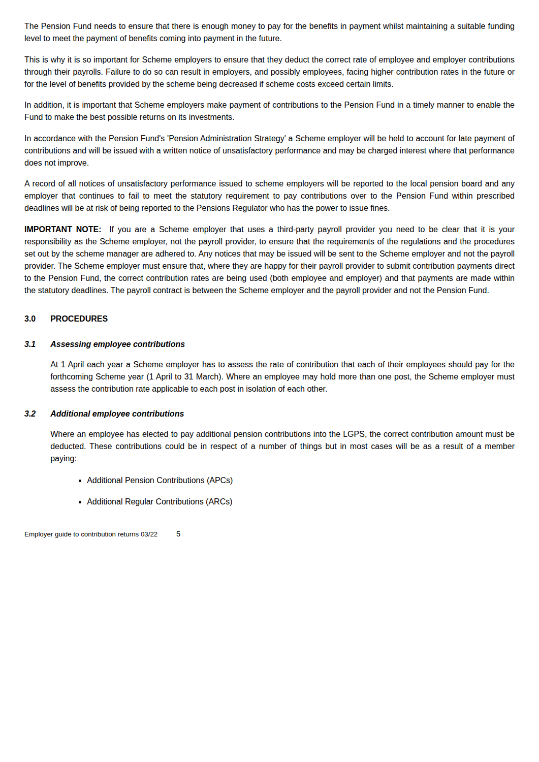The Pension Fund needs to ensure that there is enough money to pay for the benefits in payment whilst maintaining a suitable funding level to meet the payment of benefits coming into payment in the future.
This is why it is so important for Scheme employers to ensure that they deduct the correct rate of employee and employer contributions through their payrolls. Failure to do so can result in employers, and possibly employees, facing higher contribution rates in the future or for the level of benefits provided by the scheme being decreased if scheme costs exceed certain limits.
In addition, it is important that Scheme employers make payment of contributions to the Pension Fund in a timely manner to enable the Fund to make the best possible returns on its investments.
In accordance with the Pension Fund's 'Pension Administration Strategy' a Scheme employer will be held to account for late payment of contributions and will be issued with a written notice of unsatisfactory performance and may be charged interest where that performance does not improve.
A record of all notices of unsatisfactory performance issued to scheme employers will be reported to the local pension board and any employer that continues to fail to meet the statutory requirement to pay contributions over to the Pension Fund within prescribed deadlines will be at risk of being reported to the Pensions Regulator who has the power to issue fines.
IMPORTANT NOTE: If you are a Scheme employer that uses a third-party payroll provider you need to be clear that it is your responsibility as the Scheme employer, not the payroll provider, to ensure that the requirements of the regulations and the procedures set out by the scheme manager are adhered to. Any notices that may be issued will be sent to the Scheme employer and not the payroll provider. The Scheme employer must ensure that, where they are happy for their payroll provider to submit contribution payments direct to the Pension Fund, the correct contribution rates are being used (both employee and employer) and that payments are made within the statutory deadlines. The payroll contract is between the Scheme employer and the payroll provider and not the Pension Fund.
3.0 PROCEDURES
3.1 Assessing employee contributions
At 1 April each year a Scheme employer has to assess the rate of contribution that each of their employees should pay for the forthcoming Scheme year (1 April to 31 March). Where an employee may hold more than one post, the Scheme employer must assess the contribution rate applicable to each post in isolation of each other.
3.2 Additional employee contributions
Where an employee has elected to pay additional pension contributions into the LGPS, the correct contribution amount must be deducted. These contributions could be in respect of a number of things but in most cases will be as a result of a member paying:
Additional Pension Contributions (APCs)
Additional Regular Contributions (ARCs)
Employer guide to contribution returns 03/22 5